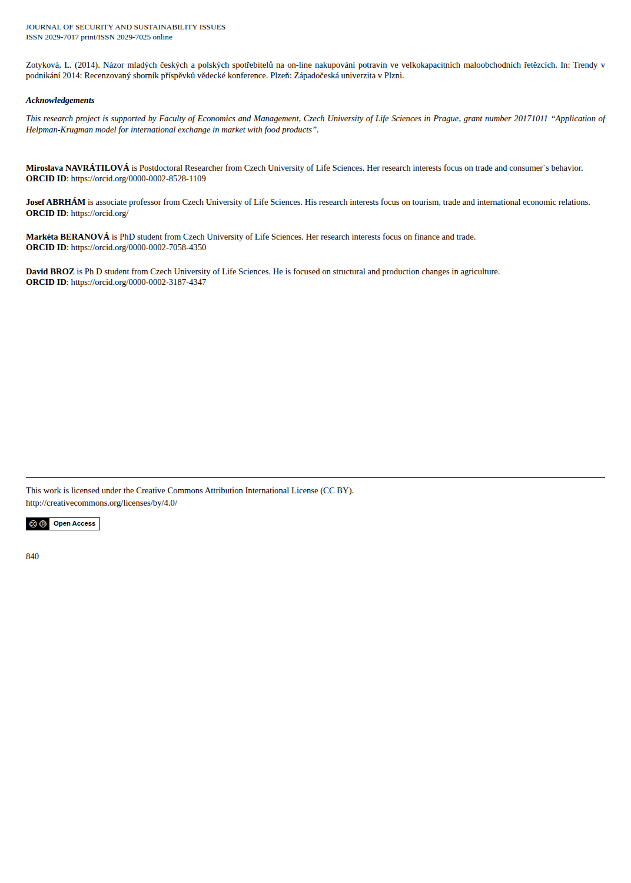JOURNAL OF SECURITY AND SUSTAINABILITY ISSUES
ISSN 2029-7017 print/ISSN 2029-7025 online
Zotyková, L. (2014). Názor mladých českých a polských spotřebitelů na on-line nakupování potravin ve velkokapacitních maloobchodních řetězcích. In: Trendy v podnikání 2014: Recenzovaný sborník příspěvků vědecké konference. Plzeň: Západočeská univerzita v Plzni.
Acknowledgements
This research project is supported by Faculty of Economics and Management, Czech University of Life Sciences in Prague, grant number 20171011 “Application of Helpman-Krugman model for international exchange in market with food products”.
Miroslava NAVRÁTILOVÁ is Postdoctoral Researcher from Czech University of Life Sciences. Her research interests focus on trade and consumer´s behavior.
ORCID ID: https://orcid.org/0000-0002-8528-1109
Josef ABRHÁM is associate professor from Czech University of Life Sciences. His research interests focus on tourism, trade and international economic relations.
ORCID ID: https://orcid.org/
Markéta BERANOVÁ is PhD student from Czech University of Life Sciences. Her research interests focus on finance and trade.
ORCID ID: https://orcid.org/0000-0002-7058-4350
David BROZ is Ph D student from Czech University of Life Sciences. He is focused on structural and production changes in agriculture.
ORCID ID: https://orcid.org/0000-0002-3187-4347
This work is licensed under the Creative Commons Attribution International License (CC BY).
http://creativecommons.org/licenses/by/4.0/
cc Ⓓ
Open Access
840